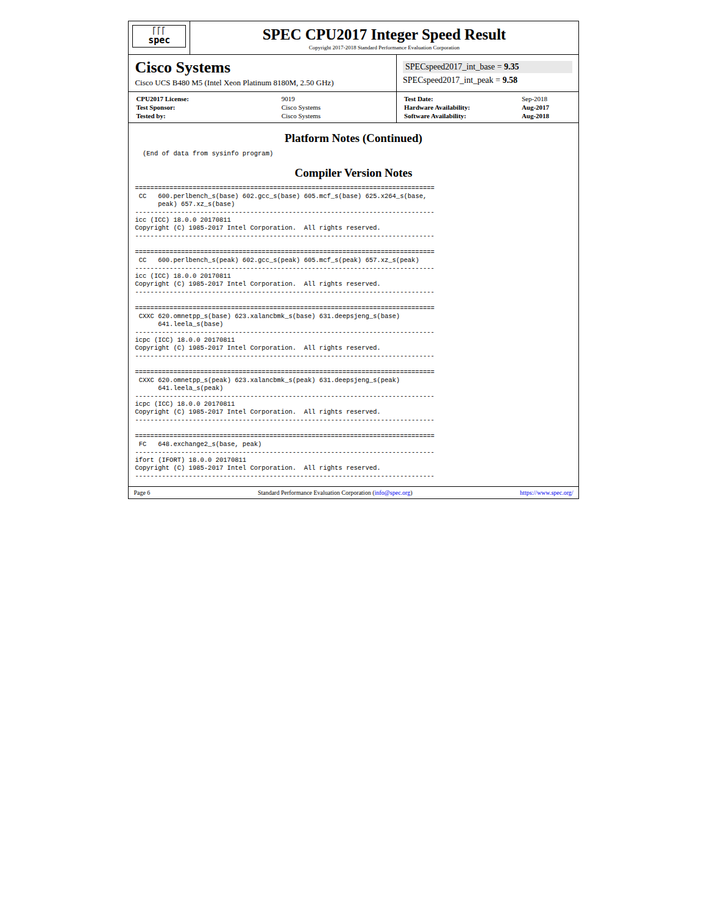⎡⎡⎡
spec
SPEC CPU2017 Integer Speed Result
Copyright 2017-2018 Standard Performance Evaluation Corporation
Cisco Systems
Cisco UCS B480 M5 (Intel Xeon Platinum 8180M, 2.50 GHz)
SPECspeed2017_int_base = 9.35
SPECspeed2017_int_peak = 9.58
| CPU2017 License: | 9019 |
| Test Sponsor: | Cisco Systems |
| Tested by: | Cisco Systems |
| Test Date: | Sep-2018 |
| Hardware Availability: | Aug-2017 |
| Software Availability: | Aug-2018 |
Platform Notes (Continued)
  (End of data from sysinfo program)
Compiler Version Notes
==============================================================================
 CC   600.perlbench_s(base) 602.gcc_s(base) 605.mcf_s(base) 625.x264_s(base,
      peak) 657.xz_s(base)
------------------------------------------------------------------------------
icc (ICC) 18.0.0 20170811
Copyright (C) 1985-2017 Intel Corporation.  All rights reserved.
------------------------------------------------------------------------------

==============================================================================
 CC   600.perlbench_s(peak) 602.gcc_s(peak) 605.mcf_s(peak) 657.xz_s(peak)
------------------------------------------------------------------------------
icc (ICC) 18.0.0 20170811
Copyright (C) 1985-2017 Intel Corporation.  All rights reserved.
------------------------------------------------------------------------------

==============================================================================
 CXXC 620.omnetpp_s(base) 623.xalancbmk_s(base) 631.deepsjeng_s(base)
      641.leela_s(base)
------------------------------------------------------------------------------
icpc (ICC) 18.0.0 20170811
Copyright (C) 1985-2017 Intel Corporation.  All rights reserved.
------------------------------------------------------------------------------

==============================================================================
 CXXC 620.omnetpp_s(peak) 623.xalancbmk_s(peak) 631.deepsjeng_s(peak)
      641.leela_s(peak)
------------------------------------------------------------------------------
icpc (ICC) 18.0.0 20170811
Copyright (C) 1985-2017 Intel Corporation.  All rights reserved.
------------------------------------------------------------------------------

==============================================================================
 FC   648.exchange2_s(base, peak)
------------------------------------------------------------------------------
ifort (IFORT) 18.0.0 20170811
Copyright (C) 1985-2017 Intel Corporation.  All rights reserved.
------------------------------------------------------------------------------
Page 6
Standard Performance Evaluation Corporation (info@spec.org)
https://www.spec.org/